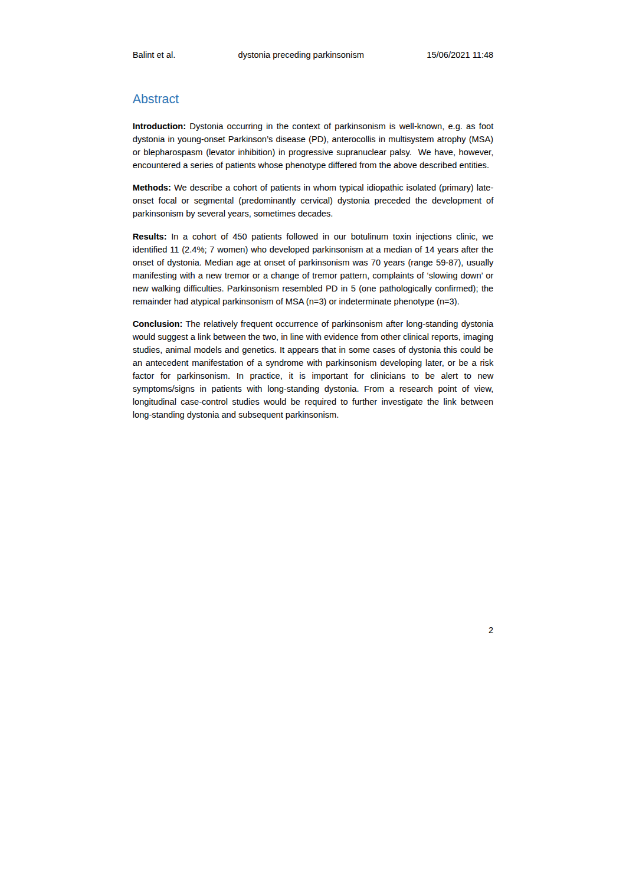Balint et al. dystonia preceding parkinsonism 15/06/2021 11:48
Abstract
Introduction: Dystonia occurring in the context of parkinsonism is well-known, e.g. as foot dystonia in young-onset Parkinson’s disease (PD), anterocollis in multisystem atrophy (MSA) or blepharospasm (levator inhibition) in progressive supranuclear palsy. We have, however, encountered a series of patients whose phenotype differed from the above described entities.
Methods: We describe a cohort of patients in whom typical idiopathic isolated (primary) late-onset focal or segmental (predominantly cervical) dystonia preceded the development of parkinsonism by several years, sometimes decades.
Results: In a cohort of 450 patients followed in our botulinum toxin injections clinic, we identified 11 (2.4%; 7 women) who developed parkinsonism at a median of 14 years after the onset of dystonia. Median age at onset of parkinsonism was 70 years (range 59-87), usually manifesting with a new tremor or a change of tremor pattern, complaints of ‘slowing down’ or new walking difficulties. Parkinsonism resembled PD in 5 (one pathologically confirmed); the remainder had atypical parkinsonism of MSA (n=3) or indeterminate phenotype (n=3).
Conclusion: The relatively frequent occurrence of parkinsonism after long-standing dystonia would suggest a link between the two, in line with evidence from other clinical reports, imaging studies, animal models and genetics. It appears that in some cases of dystonia this could be an antecedent manifestation of a syndrome with parkinsonism developing later, or be a risk factor for parkinsonism. In practice, it is important for clinicians to be alert to new symptoms/signs in patients with long-standing dystonia. From a research point of view, longitudinal case-control studies would be required to further investigate the link between long-standing dystonia and subsequent parkinsonism.
2